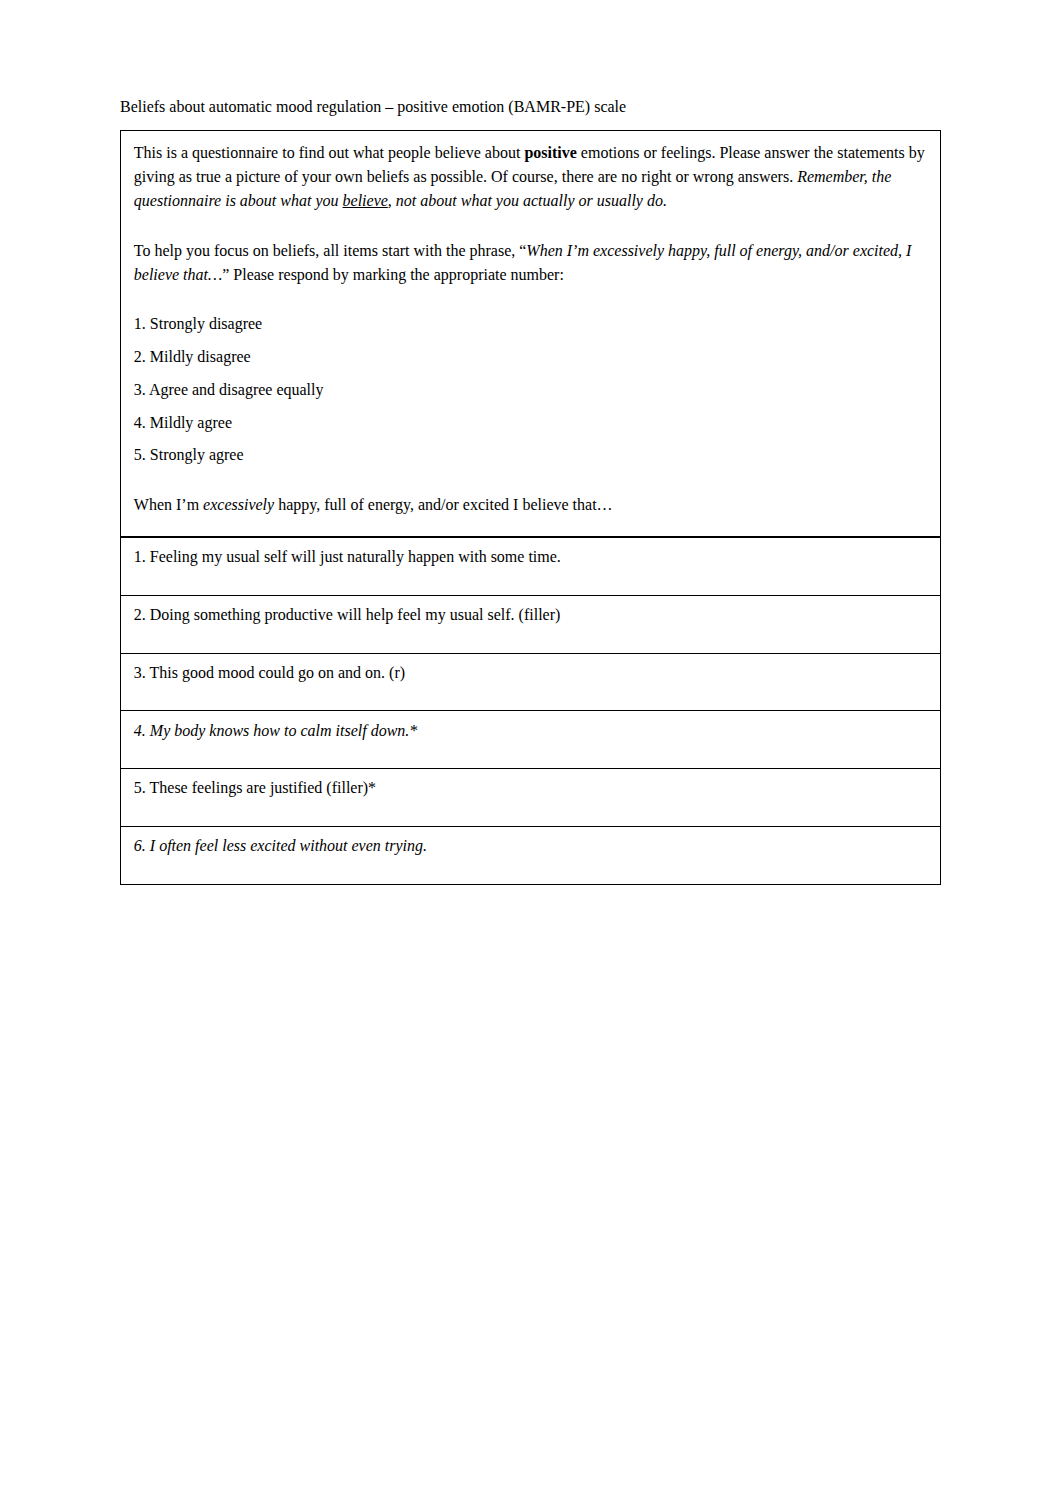Beliefs about automatic mood regulation – positive emotion (BAMR-PE) scale
This is a questionnaire to find out what people believe about positive emotions or feelings. Please answer the statements by giving as true a picture of your own beliefs as possible. Of course, there are no right or wrong answers. Remember, the questionnaire is about what you believe, not about what you actually or usually do.
To help you focus on beliefs, all items start with the phrase, “When I’m excessively happy, full of energy, and/or excited, I believe that…” Please respond by marking the appropriate number:
1. Strongly disagree
2. Mildly disagree
3. Agree and disagree equally
4. Mildly agree
5. Strongly agree
When I’m excessively happy, full of energy, and/or excited I believe that…
| 1. Feeling my usual self will just naturally happen with some time. |
| 2. Doing something productive will help feel my usual self. (filler) |
| 3. This good mood could go on and on. (r) |
| 4. My body knows how to calm itself down.* |
| 5. These feelings are justified (filler)* |
| 6. I often feel less excited without even trying. |